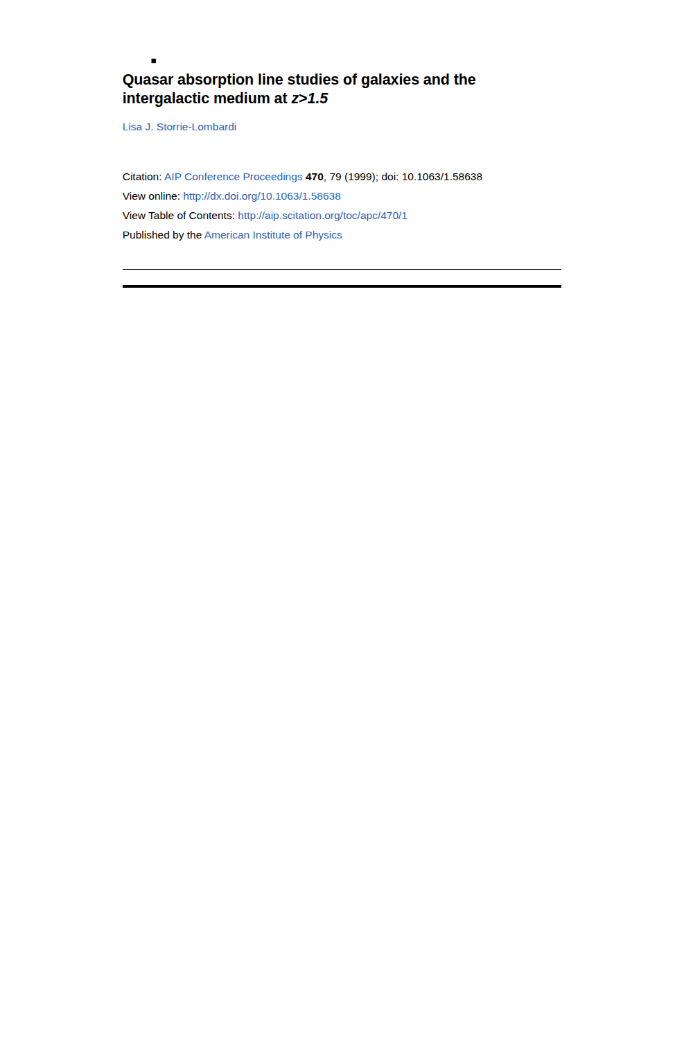▪
Quasar absorption line studies of galaxies and the
intergalactic medium at z>1.5
Lisa J. Storrie-Lombardi
Citation: AIP Conference Proceedings 470, 79 (1999); doi: 10.1063/1.58638
View online: http://dx.doi.org/10.1063/1.58638
View Table of Contents: http://aip.scitation.org/toc/apc/470/1
Published by the American Institute of Physics